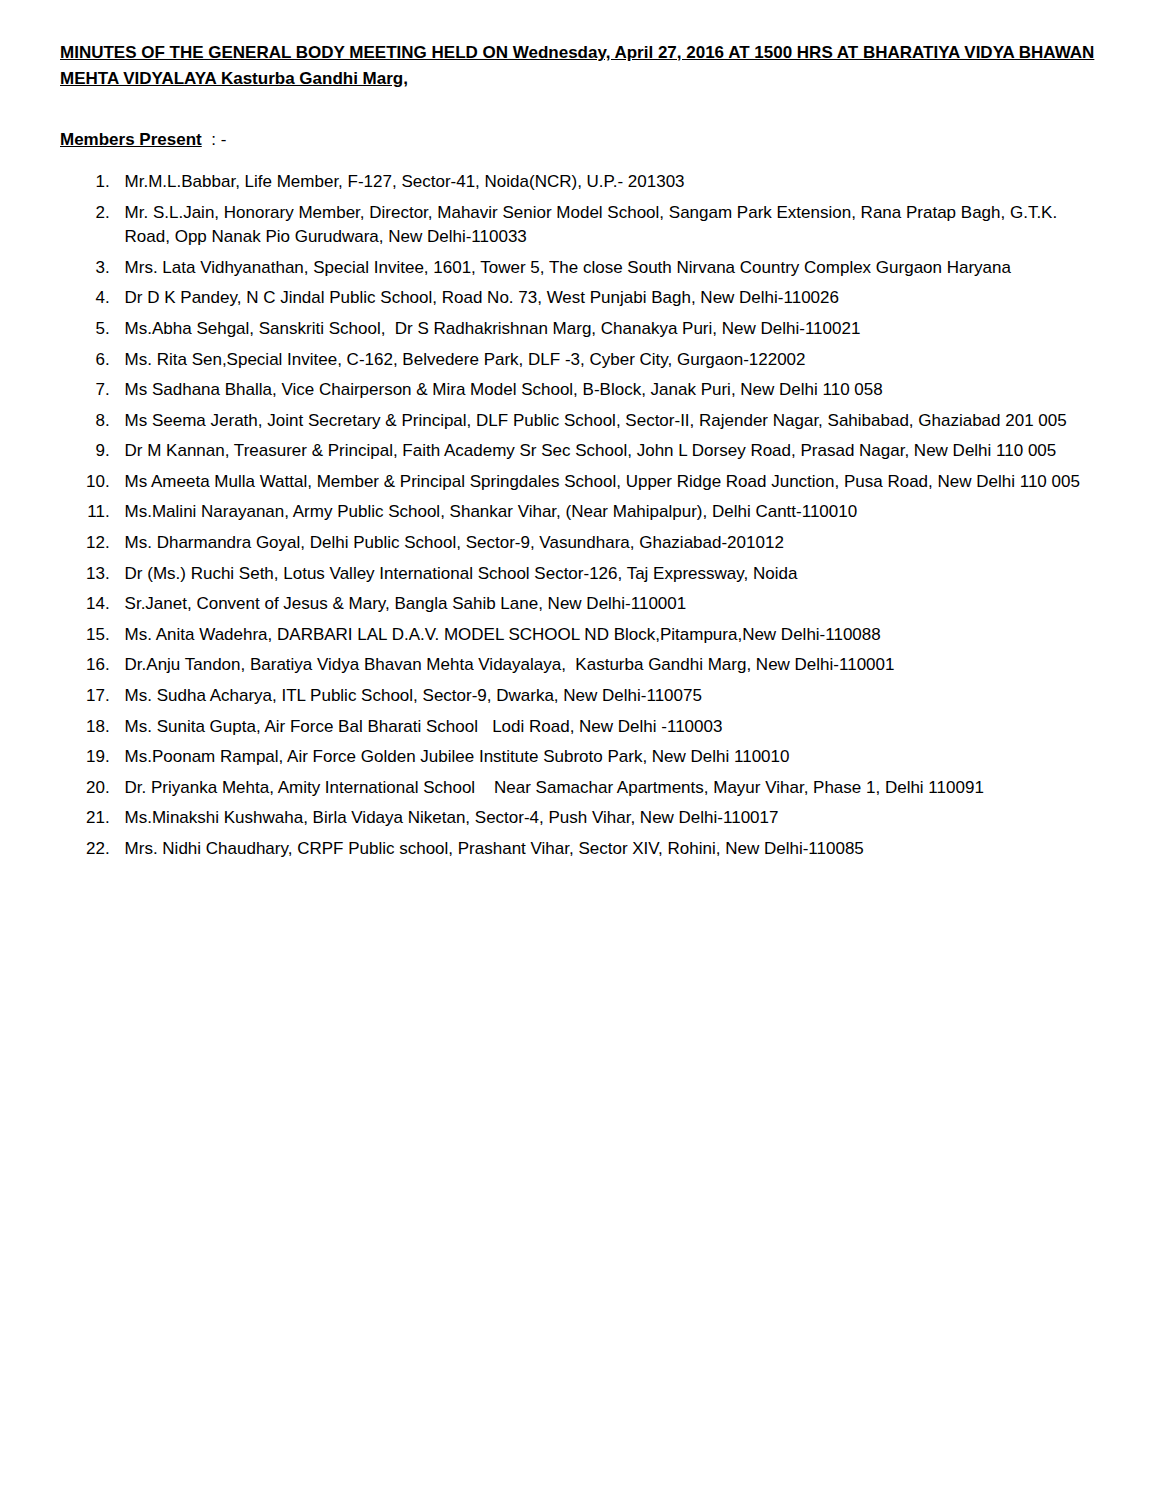MINUTES OF THE GENERAL BODY MEETING HELD ON Wednesday, April 27, 2016 AT 1500 HRS AT BHARATIYA VIDYA BHAWAN MEHTA VIDYALAYA Kasturba Gandhi Marg,
Members Present
: -
Mr.M.L.Babbar, Life Member, F-127, Sector-41, Noida(NCR), U.P.- 201303
Mr. S.L.Jain, Honorary Member, Director, Mahavir Senior Model School, Sangam Park Extension, Rana Pratap Bagh, G.T.K. Road, Opp Nanak Pio Gurudwara, New Delhi-110033
Mrs. Lata Vidhyanathan, Special Invitee, 1601, Tower 5, The close South Nirvana Country Complex Gurgaon Haryana
Dr D K Pandey, N C Jindal Public School, Road No. 73, West Punjabi Bagh, New Delhi-110026
Ms.Abha Sehgal, Sanskriti School, Dr S Radhakrishnan Marg, Chanakya Puri, New Delhi-110021
Ms. Rita Sen,Special Invitee, C-162, Belvedere Park, DLF -3, Cyber City, Gurgaon-122002
Ms Sadhana Bhalla, Vice Chairperson & Mira Model School, B-Block, Janak Puri, New Delhi 110 058
Ms Seema Jerath, Joint Secretary & Principal, DLF Public School, Sector-II, Rajender Nagar, Sahibabad, Ghaziabad 201 005
Dr M Kannan, Treasurer & Principal, Faith Academy Sr Sec School, John L Dorsey Road, Prasad Nagar, New Delhi 110 005
Ms Ameeta Mulla Wattal, Member & Principal Springdales School, Upper Ridge Road Junction, Pusa Road, New Delhi 110 005
Ms.Malini Narayanan, Army Public School, Shankar Vihar, (Near Mahipalpur), Delhi Cantt-110010
Ms. Dharmandra Goyal, Delhi Public School, Sector-9, Vasundhara, Ghaziabad-201012
Dr (Ms.) Ruchi Seth, Lotus Valley International School Sector-126, Taj Expressway, Noida
Sr.Janet, Convent of Jesus & Mary, Bangla Sahib Lane, New Delhi-110001
Ms. Anita Wadehra, DARBARI LAL D.A.V. MODEL SCHOOL ND Block,Pitampura,New Delhi-110088
Dr.Anju Tandon, Baratiya Vidya Bhavan Mehta Vidayalaya, Kasturba Gandhi Marg, New Delhi-110001
Ms. Sudha Acharya, ITL Public School, Sector-9, Dwarka, New Delhi-110075
Ms. Sunita Gupta, Air Force Bal Bharati School Lodi Road, New Delhi -110003
Ms.Poonam Rampal, Air Force Golden Jubilee Institute Subroto Park, New Delhi 110010
Dr. Priyanka Mehta, Amity International School Near Samachar Apartments, Mayur Vihar, Phase 1, Delhi 110091
Ms.Minakshi Kushwaha, Birla Vidaya Niketan, Sector-4, Push Vihar, New Delhi-110017
Mrs. Nidhi Chaudhary, CRPF Public school, Prashant Vihar, Sector XIV, Rohini, New Delhi-110085